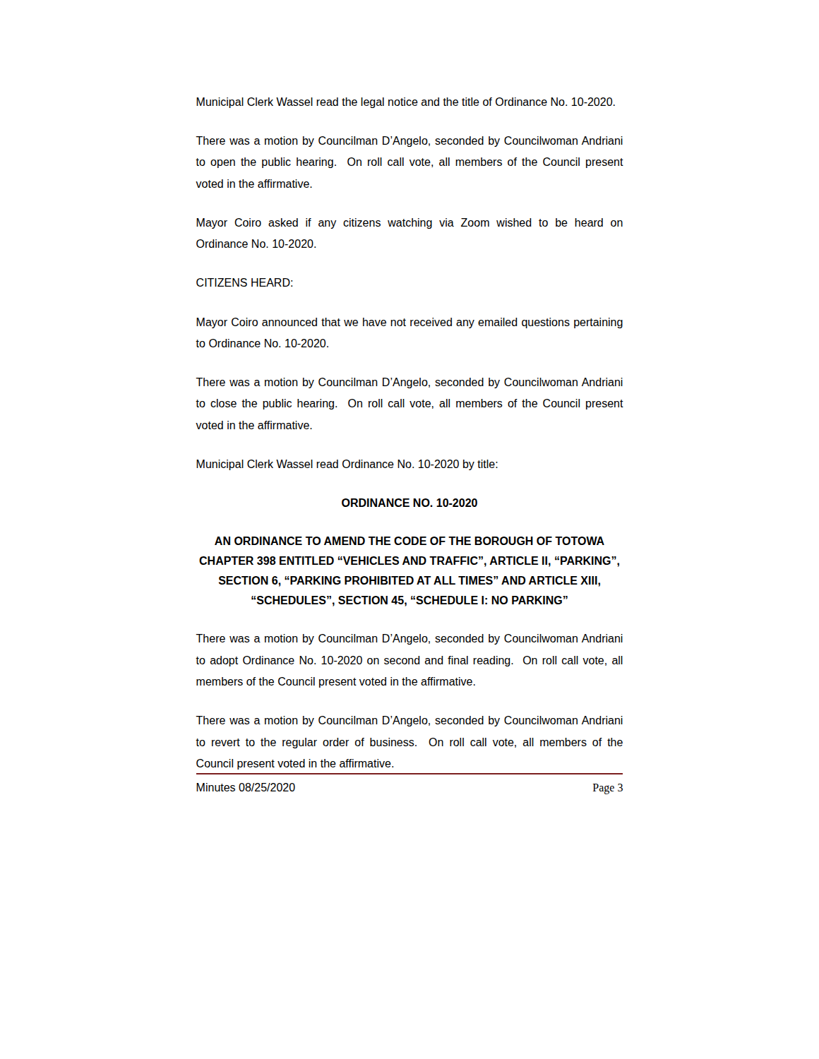Municipal Clerk Wassel read the legal notice and the title of Ordinance No. 10-2020.
There was a motion by Councilman D’Angelo, seconded by Councilwoman Andriani to open the public hearing. On roll call vote, all members of the Council present voted in the affirmative.
Mayor Coiro asked if any citizens watching via Zoom wished to be heard on Ordinance No. 10-2020.
CITIZENS HEARD:
Mayor Coiro announced that we have not received any emailed questions pertaining to Ordinance No. 10-2020.
There was a motion by Councilman D’Angelo, seconded by Councilwoman Andriani to close the public hearing. On roll call vote, all members of the Council present voted in the affirmative.
Municipal Clerk Wassel read Ordinance No. 10-2020 by title:
ORDINANCE NO. 10-2020
AN ORDINANCE TO AMEND THE CODE OF THE BOROUGH OF TOTOWA CHAPTER 398 ENTITLED “VEHICLES AND TRAFFIC”, ARTICLE II, “PARKING”, SECTION 6, “PARKING PROHIBITED AT ALL TIMES” AND ARTICLE XIII, “SCHEDULES”, SECTION 45, “SCHEDULE I: NO PARKING”
There was a motion by Councilman D’Angelo, seconded by Councilwoman Andriani to adopt Ordinance No. 10-2020 on second and final reading. On roll call vote, all members of the Council present voted in the affirmative.
There was a motion by Councilman D’Angelo, seconded by Councilwoman Andriani to revert to the regular order of business. On roll call vote, all members of the Council present voted in the affirmative.
Minutes 08/25/2020 Page 3